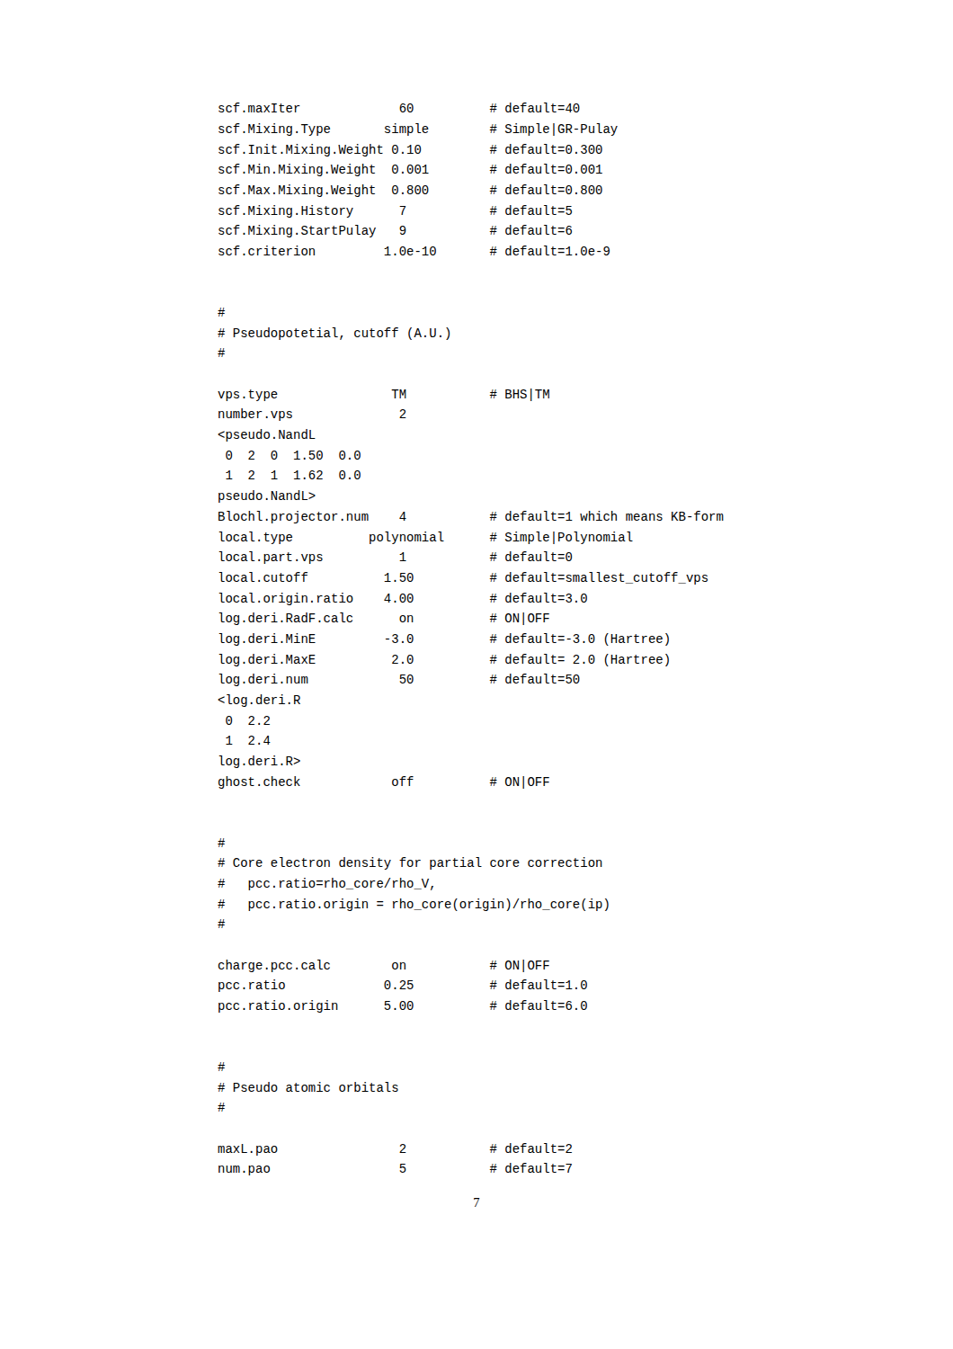scf.maxIter             60          # default=40
scf.Mixing.Type       simple        # Simple|GR-Pulay
scf.Init.Mixing.Weight 0.10         # default=0.300
scf.Min.Mixing.Weight  0.001        # default=0.001
scf.Max.Mixing.Weight  0.800        # default=0.800
scf.Mixing.History      7           # default=5
scf.Mixing.StartPulay   9           # default=6
scf.criterion         1.0e-10       # default=1.0e-9


#
# Pseudopotetial, cutoff (A.U.)
#

vps.type               TM           # BHS|TM
number.vps              2
<pseudo.NandL
 0  2  0  1.50  0.0
 1  2  1  1.62  0.0
pseudo.NandL>
Blochl.projector.num    4           # default=1 which means KB-form
local.type          polynomial      # Simple|Polynomial
local.part.vps          1           # default=0
local.cutoff          1.50          # default=smallest_cutoff_vps
local.origin.ratio    4.00          # default=3.0
log.deri.RadF.calc      on          # ON|OFF
log.deri.MinE         -3.0          # default=-3.0 (Hartree)
log.deri.MaxE          2.0          # default= 2.0 (Hartree)
log.deri.num            50          # default=50
<log.deri.R
 0  2.2
 1  2.4
log.deri.R>
ghost.check            off          # ON|OFF


#
# Core electron density for partial core correction
#   pcc.ratio=rho_core/rho_V,
#   pcc.ratio.origin = rho_core(origin)/rho_core(ip)
#

charge.pcc.calc        on           # ON|OFF
pcc.ratio             0.25          # default=1.0
pcc.ratio.origin      5.00          # default=6.0


#
# Pseudo atomic orbitals
#

maxL.pao                2           # default=2
num.pao                 5           # default=7
7